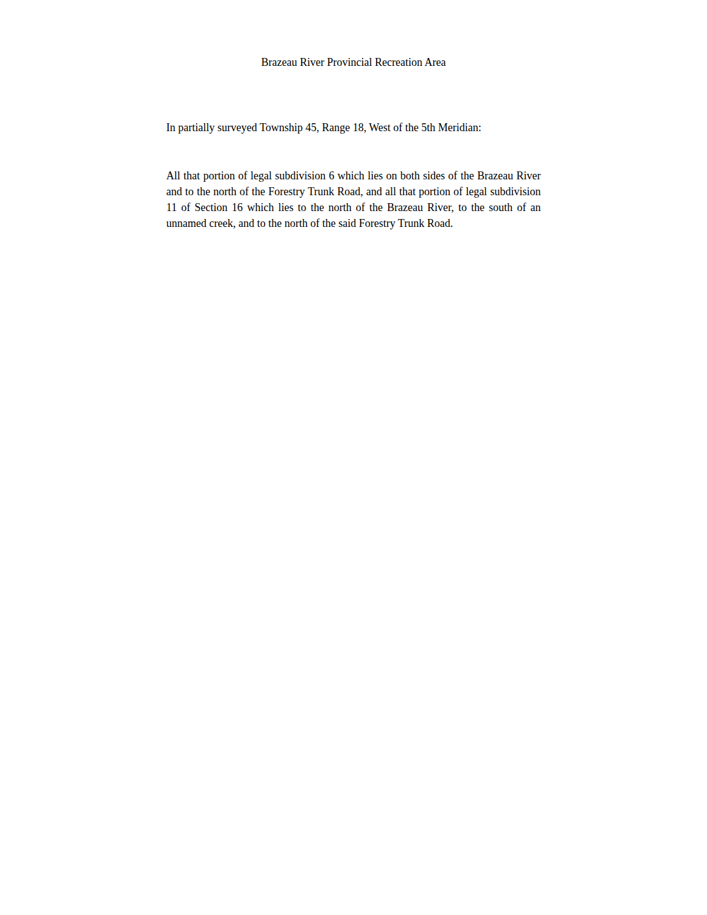Brazeau River Provincial Recreation Area
In partially surveyed Township 45, Range 18, West of the 5th Meridian:
All that portion of legal subdivision 6 which lies on both sides of the Brazeau River and to the north of the Forestry Trunk Road, and all that portion of legal subdivision 11 of Section 16 which lies to the north of the Brazeau River, to the south of an unnamed creek, and to the north of the said Forestry Trunk Road.